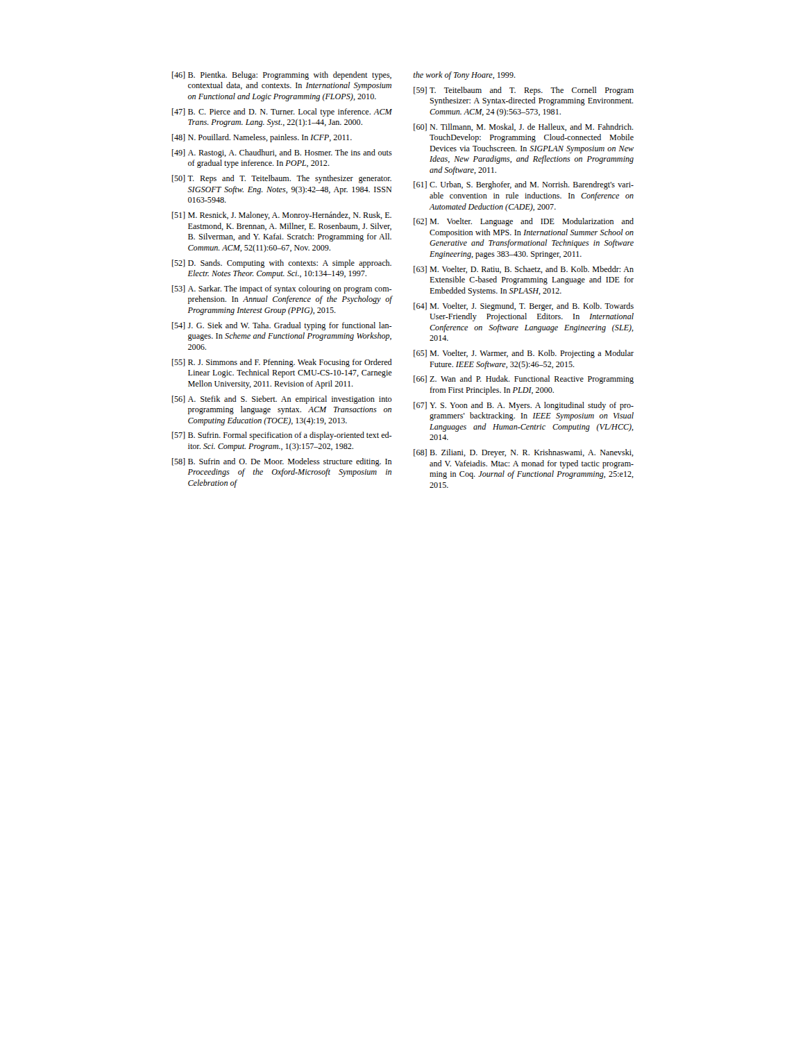[46] B. Pientka. Beluga: Programming with dependent types, contextual data, and contexts. In International Symposium on Functional and Logic Programming (FLOPS), 2010.
[47] B. C. Pierce and D. N. Turner. Local type inference. ACM Trans. Program. Lang. Syst., 22(1):1–44, Jan. 2000.
[48] N. Pouillard. Nameless, painless. In ICFP, 2011.
[49] A. Rastogi, A. Chaudhuri, and B. Hosmer. The ins and outs of gradual type inference. In POPL, 2012.
[50] T. Reps and T. Teitelbaum. The synthesizer generator. SIGSOFT Softw. Eng. Notes, 9(3):42–48, Apr. 1984. ISSN 0163-5948.
[51] M. Resnick, J. Maloney, A. Monroy-Hernández, N. Rusk, E. Eastmond, K. Brennan, A. Millner, E. Rosenbaum, J. Silver, B. Silverman, and Y. Kafai. Scratch: Programming for All. Commun. ACM, 52(11):60–67, Nov. 2009.
[52] D. Sands. Computing with contexts: A simple approach. Electr. Notes Theor. Comput. Sci., 10:134–149, 1997.
[53] A. Sarkar. The impact of syntax colouring on program comprehension. In Annual Conference of the Psychology of Programming Interest Group (PPIG), 2015.
[54] J. G. Siek and W. Taha. Gradual typing for functional languages. In Scheme and Functional Programming Workshop, 2006.
[55] R. J. Simmons and F. Pfenning. Weak Focusing for Ordered Linear Logic. Technical Report CMU-CS-10-147, Carnegie Mellon University, 2011. Revision of April 2011.
[56] A. Stefik and S. Siebert. An empirical investigation into programming language syntax. ACM Transactions on Computing Education (TOCE), 13(4):19, 2013.
[57] B. Sufrin. Formal specification of a display-oriented text editor. Sci. Comput. Program., 1(3):157–202, 1982.
[58] B. Sufrin and O. De Moor. Modeless structure editing. In Proceedings of the Oxford-Microsoft Symposium in Celebration of
the work of Tony Hoare, 1999.
[59] T. Teitelbaum and T. Reps. The Cornell Program Synthesizer: A Syntax-directed Programming Environment. Commun. ACM, 24 (9):563–573, 1981.
[60] N. Tillmann, M. Moskal, J. de Halleux, and M. Fahndrich. TouchDevelop: Programming Cloud-connected Mobile Devices via Touchscreen. In SIGPLAN Symposium on New Ideas, New Paradigms, and Reflections on Programming and Software, 2011.
[61] C. Urban, S. Berghofer, and M. Norrish. Barendregt's variable convention in rule inductions. In Conference on Automated Deduction (CADE), 2007.
[62] M. Voelter. Language and IDE Modularization and Composition with MPS. In International Summer School on Generative and Transformational Techniques in Software Engineering, pages 383–430. Springer, 2011.
[63] M. Voelter, D. Ratiu, B. Schaetz, and B. Kolb. Mbeddr: An Extensible C-based Programming Language and IDE for Embedded Systems. In SPLASH, 2012.
[64] M. Voelter, J. Siegmund, T. Berger, and B. Kolb. Towards User-Friendly Projectional Editors. In International Conference on Software Language Engineering (SLE), 2014.
[65] M. Voelter, J. Warmer, and B. Kolb. Projecting a Modular Future. IEEE Software, 32(5):46–52, 2015.
[66] Z. Wan and P. Hudak. Functional Reactive Programming from First Principles. In PLDI, 2000.
[67] Y. S. Yoon and B. A. Myers. A longitudinal study of programmers' backtracking. In IEEE Symposium on Visual Languages and Human-Centric Computing (VL/HCC), 2014.
[68] B. Ziliani, D. Dreyer, N. R. Krishnaswami, A. Nanevski, and V. Vafeiadis. Mtac: A monad for typed tactic programming in Coq. Journal of Functional Programming, 25:e12, 2015.